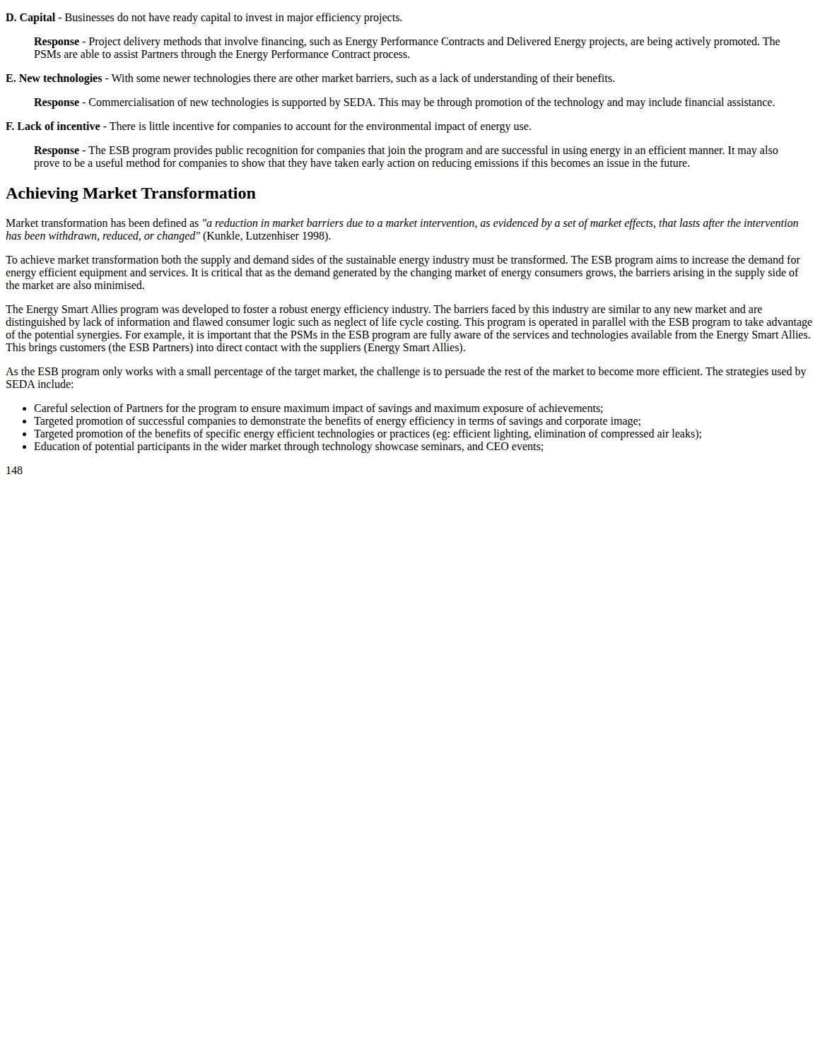D. Capital - Businesses do not have ready capital to invest in major efficiency projects.
Response - Project delivery methods that involve financing, such as Energy Performance Contracts and Delivered Energy projects, are being actively promoted. The PSMs are able to assist Partners through the Energy Performance Contract process.
E. New technologies - With some newer technologies there are other market barriers, such as a lack of understanding of their benefits.
Response - Commercialisation of new technologies is supported by SEDA. This may be through promotion of the technology and may include financial assistance.
F. Lack of incentive - There is little incentive for companies to account for the environmental impact of energy use.
Response - The ESB program provides public recognition for companies that join the program and are successful in using energy in an efficient manner. It may also prove to be a useful method for companies to show that they have taken early action on reducing emissions if this becomes an issue in the future.
Achieving Market Transformation
Market transformation has been defined as "a reduction in market barriers due to a market intervention, as evidenced by a set of market effects, that lasts after the intervention has been withdrawn, reduced, or changed" (Kunkle, Lutzenhiser 1998).
To achieve market transformation both the supply and demand sides of the sustainable energy industry must be transformed. The ESB program aims to increase the demand for energy efficient equipment and services. It is critical that as the demand generated by the changing market of energy consumers grows, the barriers arising in the supply side of the market are also minimised.
The Energy Smart Allies program was developed to foster a robust energy efficiency industry. The barriers faced by this industry are similar to any new market and are distinguished by lack of information and flawed consumer logic such as neglect of life cycle costing. This program is operated in parallel with the ESB program to take advantage of the potential synergies. For example, it is important that the PSMs in the ESB program are fully aware of the services and technologies available from the Energy Smart Allies. This brings customers (the ESB Partners) into direct contact with the suppliers (Energy Smart Allies).
As the ESB program only works with a small percentage of the target market, the challenge is to persuade the rest of the market to become more efficient. The strategies used by SEDA include:
Careful selection of Partners for the program to ensure maximum impact of savings and maximum exposure of achievements;
Targeted promotion of successful companies to demonstrate the benefits of energy efficiency in terms of savings and corporate image;
Targeted promotion of the benefits of specific energy efficient technologies or practices (eg: efficient lighting, elimination of compressed air leaks);
Education of potential participants in the wider market through technology showcase seminars, and CEO events;
148